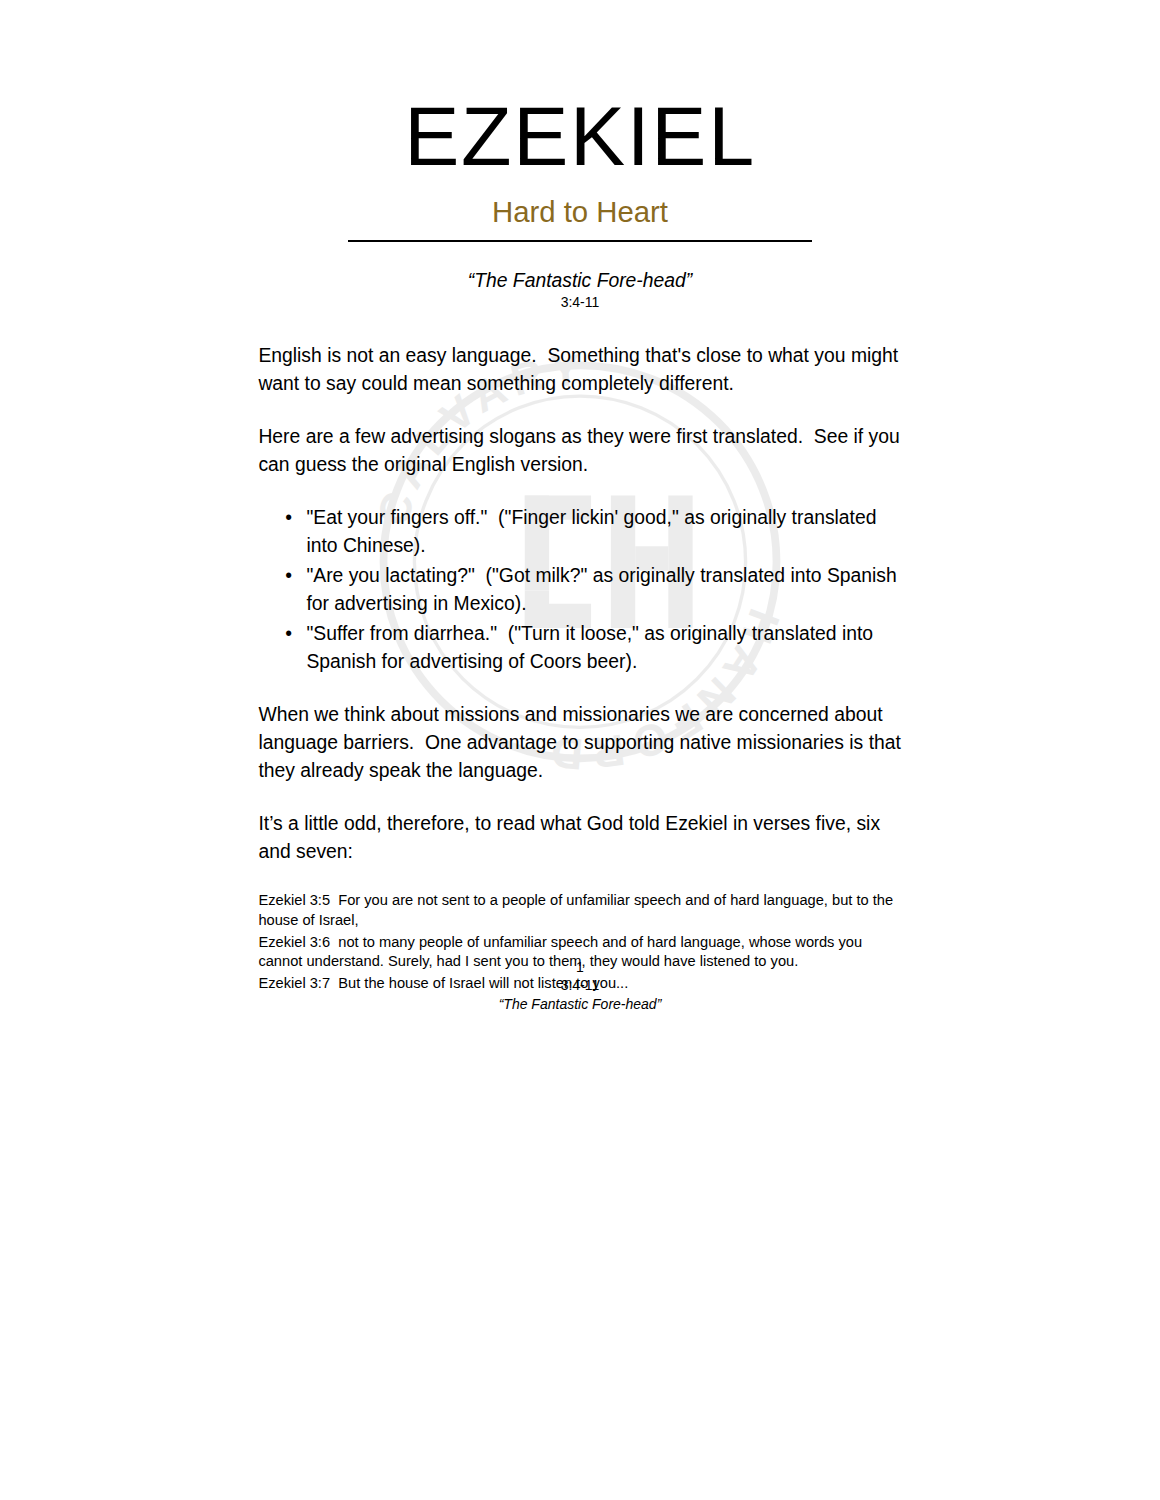CALVARY HANFORD
EZEKIEL
Hard to Heart
“The Fantastic Fore-head”
3:4-11
English is not an easy language. Something that's close to what you might want to say could mean something completely different.
Here are a few advertising slogans as they were first translated. See if you can guess the original English version.
"Eat your fingers off." ("Finger lickin' good," as originally translated into Chinese).
"Are you lactating?" ("Got milk?" as originally translated into Spanish for advertising in Mexico).
"Suffer from diarrhea." ("Turn it loose," as originally translated into Spanish for advertising of Coors beer).
When we think about missions and missionaries we are concerned about language barriers. One advantage to supporting native missionaries is that they already speak the language.
It’s a little odd, therefore, to read what God told Ezekiel in verses five, six and seven:
Ezekiel 3:5 For you are not sent to a people of unfamiliar speech and of hard language, but to the house of Israel,
Ezekiel 3:6 not to many people of unfamiliar speech and of hard language, whose words you cannot understand. Surely, had I sent you to them, they would have listened to you.
Ezekiel 3:7 But the house of Israel will not listen to you...
1
3:4-11
“The Fantastic Fore-head”